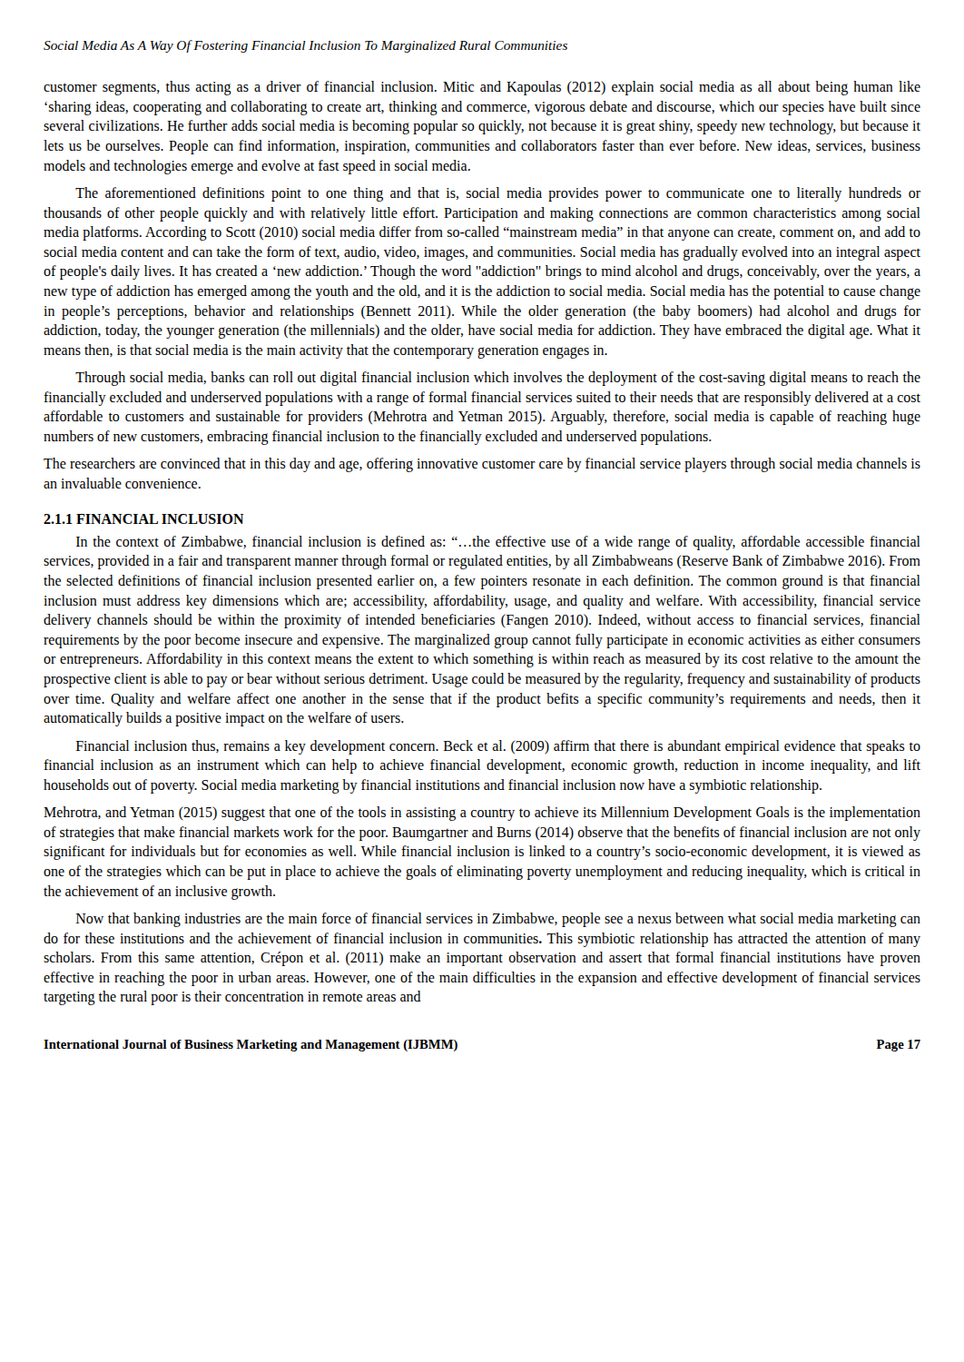Social Media As A Way Of Fostering Financial Inclusion To Marginalized Rural Communities
customer segments, thus acting as a driver of financial inclusion. Mitic and Kapoulas (2012) explain social media as all about being human like ‘sharing ideas, cooperating and collaborating to create art, thinking and commerce, vigorous debate and discourse, which our species have built since several civilizations. He further adds social media is becoming popular so quickly, not because it is great shiny, speedy new technology, but because it lets us be ourselves. People can find information, inspiration, communities and collaborators faster than ever before. New ideas, services, business models and technologies emerge and evolve at fast speed in social media.
The aforementioned definitions point to one thing and that is, social media provides power to communicate one to literally hundreds or thousands of other people quickly and with relatively little effort. Participation and making connections are common characteristics among social media platforms. According to Scott (2010) social media differ from so-called “mainstream media” in that anyone can create, comment on, and add to social media content and can take the form of text, audio, video, images, and communities. Social media has gradually evolved into an integral aspect of people's daily lives. It has created a ‘new addiction.’ Though the word "addiction" brings to mind alcohol and drugs, conceivably, over the years, a new type of addiction has emerged among the youth and the old, and it is the addiction to social media. Social media has the potential to cause change in people’s perceptions, behavior and relationships (Bennett 2011). While the older generation (the baby boomers) had alcohol and drugs for addiction, today, the younger generation (the millennials) and the older, have social media for addiction. They have embraced the digital age. What it means then, is that social media is the main activity that the contemporary generation engages in.
Through social media, banks can roll out digital financial inclusion which involves the deployment of the cost-saving digital means to reach the financially excluded and underserved populations with a range of formal financial services suited to their needs that are responsibly delivered at a cost affordable to customers and sustainable for providers (Mehrotra and Yetman 2015). Arguably, therefore, social media is capable of reaching huge numbers of new customers, embracing financial inclusion to the financially excluded and underserved populations.
The researchers are convinced that in this day and age, offering innovative customer care by financial service players through social media channels is an invaluable convenience.
2.1.1 FINANCIAL INCLUSION
In the context of Zimbabwe, financial inclusion is defined as: “…the effective use of a wide range of quality, affordable accessible financial services, provided in a fair and transparent manner through formal or regulated entities, by all Zimbabweans (Reserve Bank of Zimbabwe 2016). From the selected definitions of financial inclusion presented earlier on, a few pointers resonate in each definition. The common ground is that financial inclusion must address key dimensions which are; accessibility, affordability, usage, and quality and welfare. With accessibility, financial service delivery channels should be within the proximity of intended beneficiaries (Fangen 2010). Indeed, without access to financial services, financial requirements by the poor become insecure and expensive. The marginalized group cannot fully participate in economic activities as either consumers or entrepreneurs. Affordability in this context means the extent to which something is within reach as measured by its cost relative to the amount the prospective client is able to pay or bear without serious detriment. Usage could be measured by the regularity, frequency and sustainability of products over time. Quality and welfare affect one another in the sense that if the product befits a specific community’s requirements and needs, then it automatically builds a positive impact on the welfare of users.
Financial inclusion thus, remains a key development concern. Beck et al. (2009) affirm that there is abundant empirical evidence that speaks to financial inclusion as an instrument which can help to achieve financial development, economic growth, reduction in income inequality, and lift households out of poverty. Social media marketing by financial institutions and financial inclusion now have a symbiotic relationship.
Mehrotra, and Yetman (2015) suggest that one of the tools in assisting a country to achieve its Millennium Development Goals is the implementation of strategies that make financial markets work for the poor. Baumgartner and Burns (2014) observe that the benefits of financial inclusion are not only significant for individuals but for economies as well. While financial inclusion is linked to a country’s socio-economic development, it is viewed as one of the strategies which can be put in place to achieve the goals of eliminating poverty unemployment and reducing inequality, which is critical in the achievement of an inclusive growth.
Now that banking industries are the main force of financial services in Zimbabwe, people see a nexus between what social media marketing can do for these institutions and the achievement of financial inclusion in communities. This symbiotic relationship has attracted the attention of many scholars. From this same attention, Crépon et al. (2011) make an important observation and assert that formal financial institutions have proven effective in reaching the poor in urban areas. However, one of the main difficulties in the expansion and effective development of financial services targeting the rural poor is their concentration in remote areas and
International Journal of Business Marketing and Management (IJBMM) Page 17